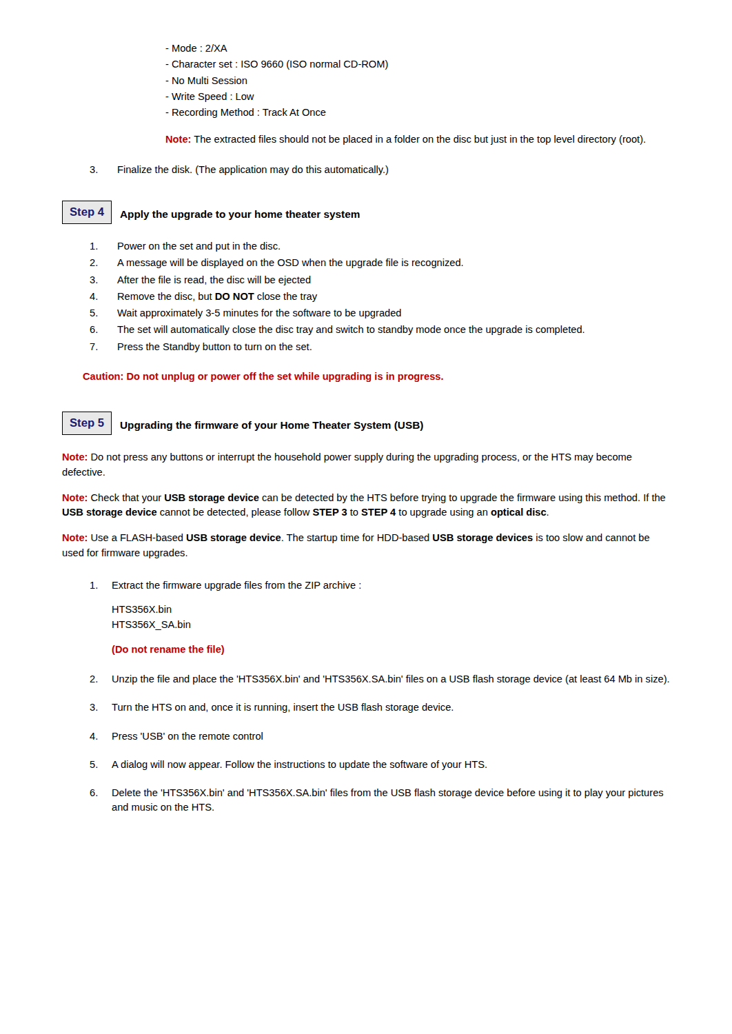- Mode : 2/XA
- Character set : ISO 9660 (ISO normal CD-ROM)
- No Multi Session
- Write Speed : Low
- Recording Method : Track At Once
Note: The extracted files should not be placed in a folder on the disc but just in the top level directory (root).
3.
Finalize the disk. (The application may do this automatically.)
Step 4
Apply the upgrade to your home theater system
1.
Power on the set and put in the disc.
2.
A message will be displayed on the OSD when the upgrade file is recognized.
3.
After the file is read, the disc will be ejected
4.
Remove the disc, but DO NOT close the tray
5.
Wait approximately 3-5 minutes for the software to be upgraded
6.
The set will automatically close the disc tray and switch to standby mode once the upgrade is completed.
7.
Press the Standby button to turn on the set.
Caution: Do not unplug or power off the set while upgrading is in progress.
Step 5
Upgrading the firmware of your Home Theater System (USB)
Note: Do not press any buttons or interrupt the household power supply during the upgrading process, or the HTS may become defective.
Note: Check that your USB storage device can be detected by the HTS before trying to upgrade the firmware using this method. If the USB storage device cannot be detected, please follow STEP 3 to STEP 4 to upgrade using an optical disc.
Note: Use a FLASH-based USB storage device. The startup time for HDD-based USB storage devices is too slow and cannot be used for firmware upgrades.
1.
Extract the firmware upgrade files from the ZIP archive :
HTS356X.bin
HTS356X_SA.bin
(Do not rename the file)
2.
Unzip the file and place the 'HTS356X.bin' and 'HTS356X.SA.bin' files on a USB flash storage device (at least 64 Mb in size).
3.
Turn the HTS on and, once it is running, insert the USB flash storage device.
4.
Press 'USB' on the remote control
5.
A dialog will now appear. Follow the instructions to update the software of your HTS.
6.
Delete the 'HTS356X.bin' and 'HTS356X.SA.bin' files from the USB flash storage device before using it to play your pictures and music on the HTS.